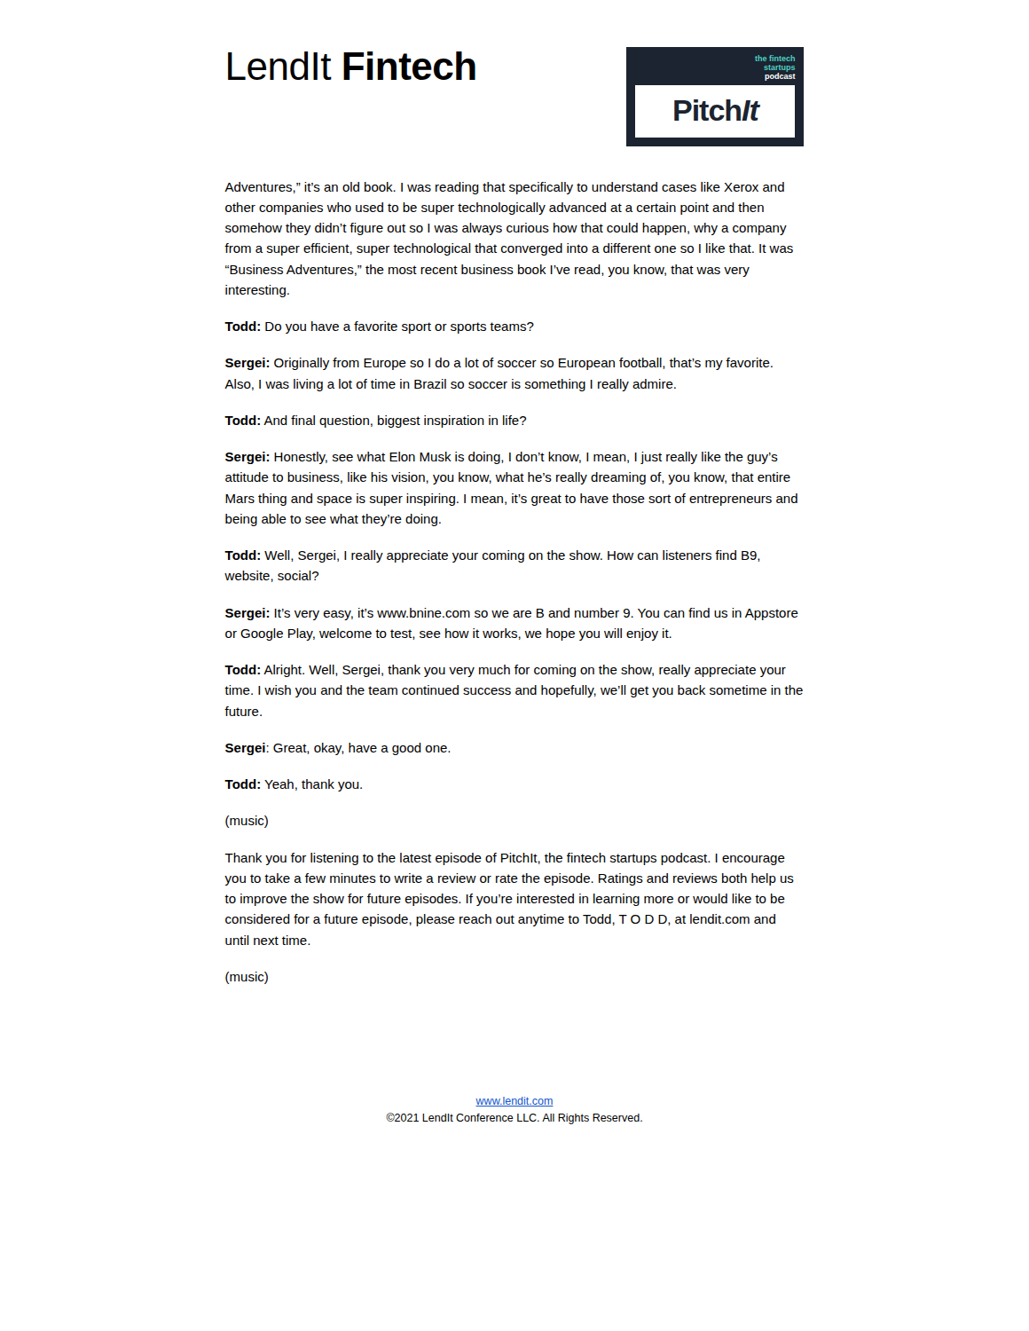LendIt Fintech
the fintech
startups
podcast
PitchIt
Adventures,” it’s an old book. I was reading that specifically to understand cases like Xerox and other companies who used to be super technologically advanced at a certain point and then somehow they didn’t figure out so I was always curious how that could happen, why a company from a super efficient, super technological that converged into a different one so I like that. It was “Business Adventures,” the most recent business book I’ve read, you know, that was very interesting.
Todd: Do you have a favorite sport or sports teams?
Sergei: Originally from Europe so I do a lot of soccer so European football, that’s my favorite. Also, I was living a lot of time in Brazil so soccer is something I really admire.
Todd: And final question, biggest inspiration in life?
Sergei: Honestly, see what Elon Musk is doing, I don’t know, I mean, I just really like the guy’s attitude to business, like his vision, you know, what he’s really dreaming of, you know, that entire Mars thing and space is super inspiring. I mean, it’s great to have those sort of entrepreneurs and being able to see what they’re doing.
Todd: Well, Sergei, I really appreciate your coming on the show. How can listeners find B9, website, social?
Sergei: It’s very easy, it’s www.bnine.com so we are B and number 9. You can find us in Appstore or Google Play, welcome to test, see how it works, we hope you will enjoy it.
Todd: Alright. Well, Sergei, thank you very much for coming on the show, really appreciate your time. I wish you and the team continued success and hopefully, we’ll get you back sometime in the future.
Sergei: Great, okay, have a good one.
Todd: Yeah, thank you.
(music)
Thank you for listening to the latest episode of PitchIt, the fintech startups podcast. I encourage you to take a few minutes to write a review or rate the episode. Ratings and reviews both help us to improve the show for future episodes. If you’re interested in learning more or would like to be considered for a future episode, please reach out anytime to Todd, T O D D, at lendit.com and until next time.
(music)
www.lendit.com
©2021 LendIt Conference LLC. All Rights Reserved.